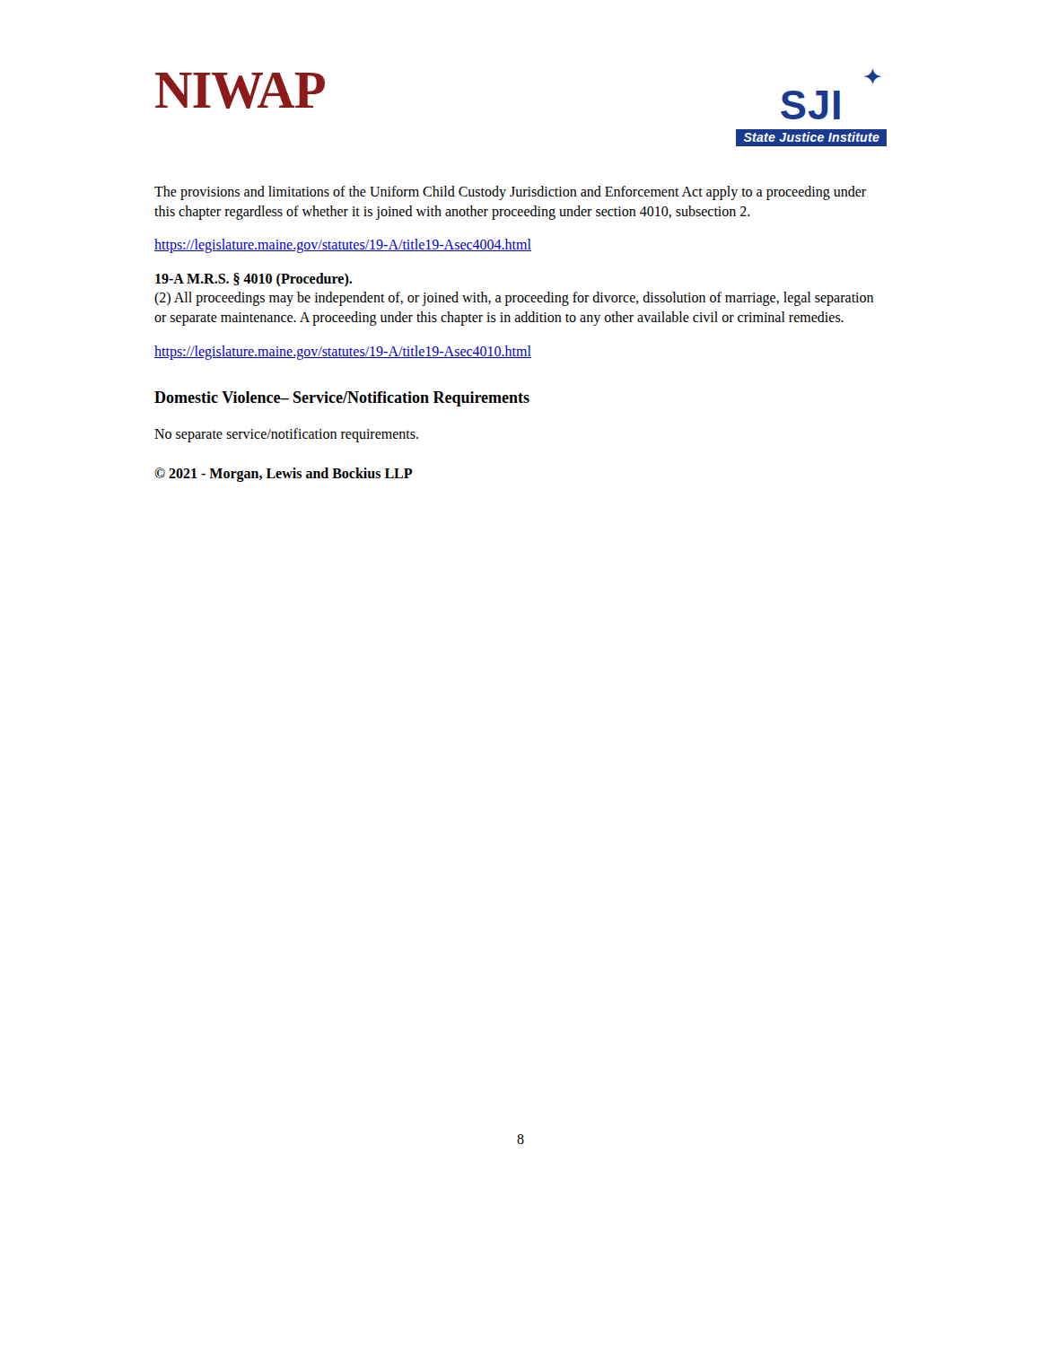NIWAP
✦
SJI
State Justice Institute
The provisions and limitations of the Uniform Child Custody Jurisdiction and Enforcement Act apply to a proceeding under this chapter regardless of whether it is joined with another proceeding under section 4010, subsection 2.
https://legislature.maine.gov/statutes/19-A/title19-Asec4004.html
19-A M.R.S. § 4010 (Procedure).
(2) All proceedings may be independent of, or joined with, a proceeding for divorce, dissolution of marriage, legal separation or separate maintenance. A proceeding under this chapter is in addition to any other available civil or criminal remedies.
https://legislature.maine.gov/statutes/19-A/title19-Asec4010.html
Domestic Violence– Service/Notification Requirements
No separate service/notification requirements.
© 2021 - Morgan, Lewis and Bockius LLP
8